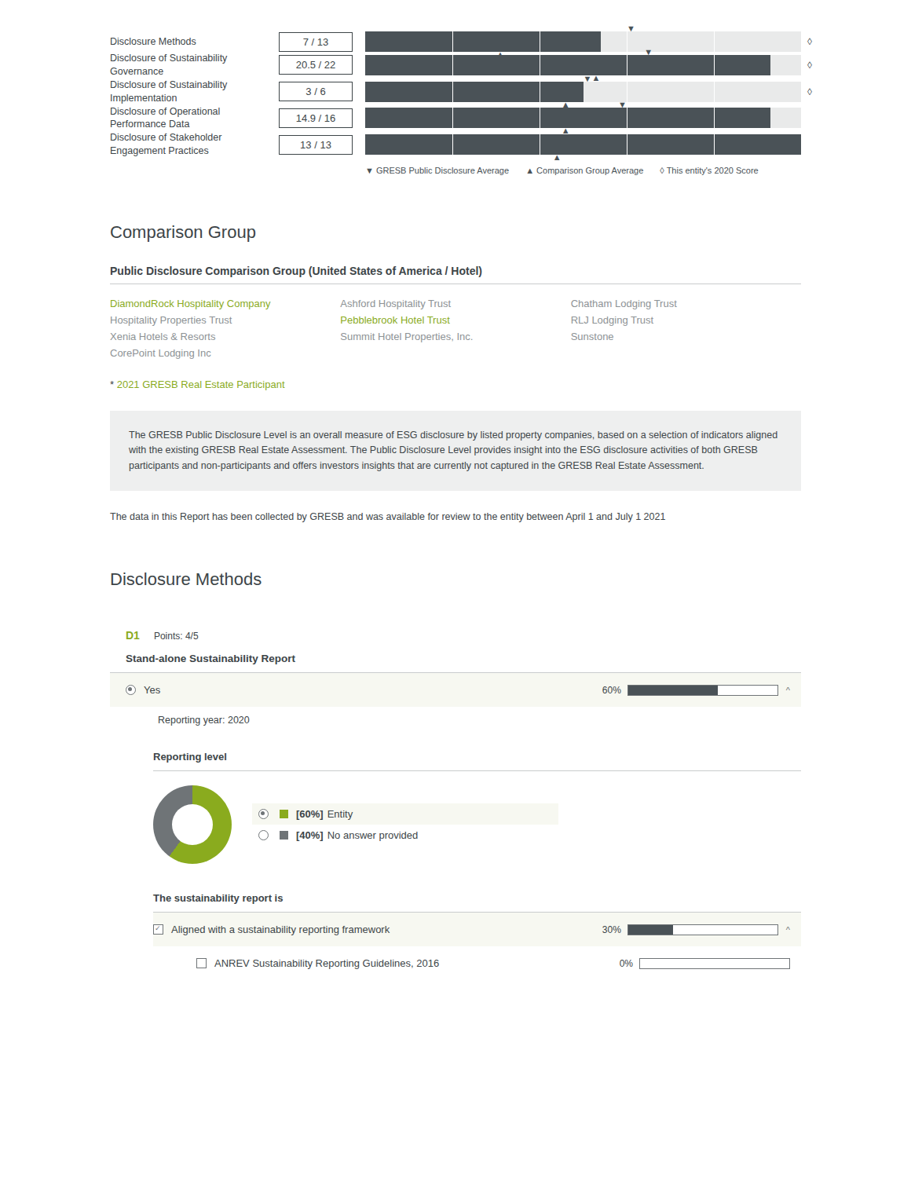| Disclosure Methods | 7 / 13 | ▲ ▼ ◊ |
| Disclosure of Sustainability Governance | 20.5 / 22 | ▲ ▼ ◊ |
| Disclosure of Sustainability Implementation | 3 / 6 | ▲ ▼ ◊ |
| Disclosure of Operational Performance Data | 14.9 / 16 | ▲ ◊ ▼ |
| Disclosure of Stakeholder Engagement Practices | 13 / 13 | ▲ ◊ |
▼ GRESB Public Disclosure Average ▲ Comparison Group Average ◊ This entity's 2020 Score
Comparison Group
Public Disclosure Comparison Group (United States of America / Hotel)
| DiamondRock Hospitality Company | Ashford Hospitality Trust | Chatham Lodging Trust |
| Hospitality Properties Trust | Pebblebrook Hotel Trust | RLJ Lodging Trust |
| Xenia Hotels & Resorts | Summit Hotel Properties, Inc. | Sunstone |
| CorePoint Lodging Inc | | |
* 2021 GRESB Real Estate Participant
The GRESB Public Disclosure Level is an overall measure of ESG disclosure by listed property companies, based on a selection of indicators aligned with the existing GRESB Real Estate Assessment. The Public Disclosure Level provides insight into the ESG disclosure activities of both GRESB participants and non-participants and offers investors insights that are currently not captured in the GRESB Real Estate Assessment.
The data in this Report has been collected by GRESB and was available for review to the entity between April 1 and July 1 2021
Disclosure Methods
D1 Points: 4/5
Stand-alone Sustainability Report
Yes
60% ^
Reporting year: 2020
Reporting level
[60%] Entity
[40%] No answer provided
The sustainability report is
Aligned with a sustainability reporting framework
30% ^
ANREV Sustainability Reporting Guidelines, 2016
0%